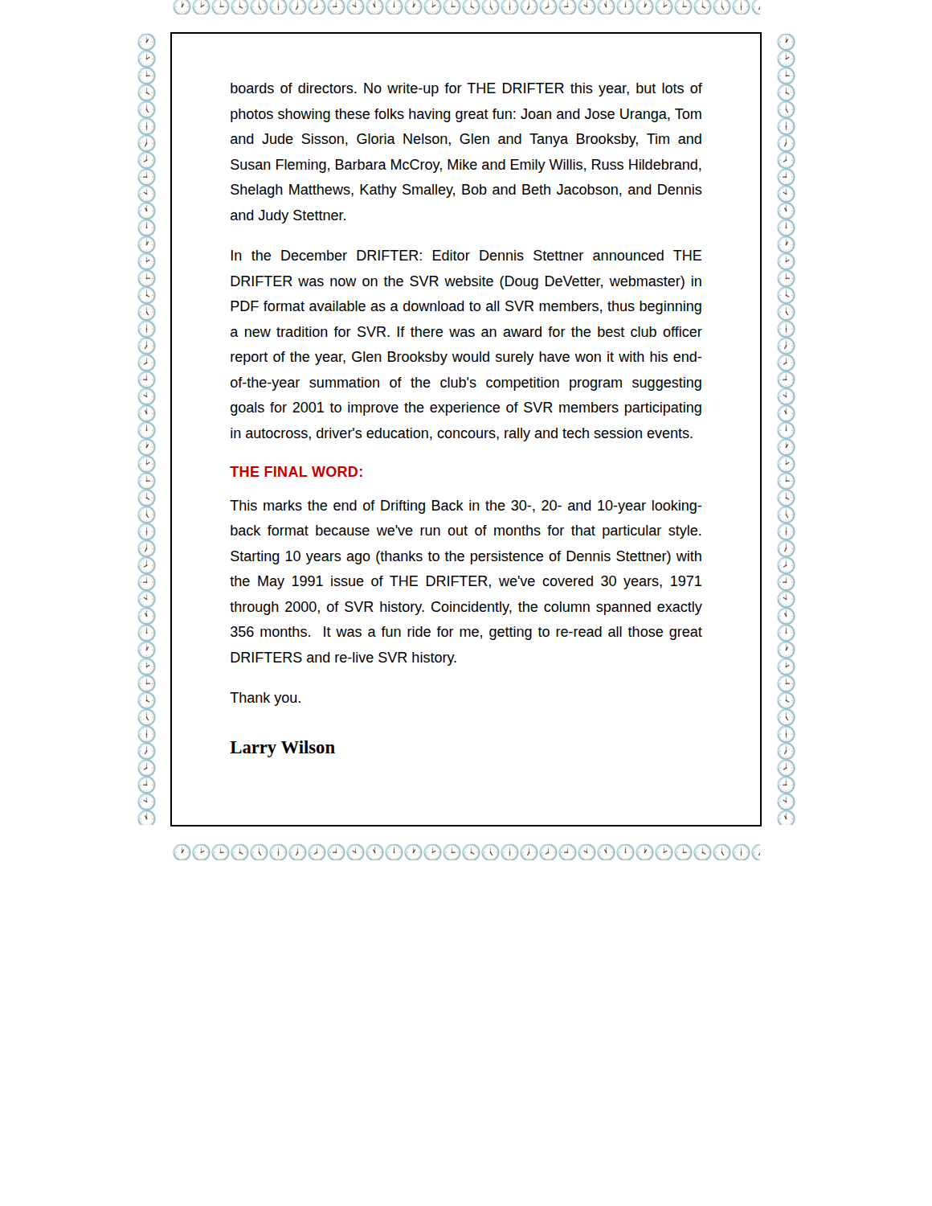🕐🕑🕒🕓🕔🕕🕖🕗🕘🕙🕚🕛🕐🕑🕒🕓🕔🕕🕖🕗🕘🕙🕚🕛🕐🕑🕒🕓🕔🕕🕖🕗🕘🕙🕚🕛🕐🕑🕒🕓🕔🕕🕖🕗🕘🕙🕚🕛🕐🕑🕒🕓
🕐🕑🕒🕓🕔🕕🕖🕗🕘🕙🕚🕛🕐🕑🕒🕓🕔🕕🕖🕗🕘🕙🕚🕛🕐🕑🕒🕓🕔🕕🕖🕗🕘🕙🕚🕛🕐🕑🕒🕓🕔🕕🕖🕗🕘🕙🕚🕛🕐🕑🕒🕓
🕐🕑🕒🕓🕔🕕🕖🕗🕘🕙🕚🕛 🕐🕑🕒🕓🕔🕕🕖🕗🕘🕙🕚🕛 🕐🕑🕒🕓🕔🕕🕖🕗🕘🕙🕚🕛 🕐🕑🕒🕓🕔🕕🕖🕗🕘🕙🕚🕛 🕐🕑🕒🕓🕔🕕🕖🕗🕘🕙🕚🕛 🕐🕑🕒🕓🕔🕕
🕐🕑🕒🕓🕔🕕🕖🕗🕘🕙🕚🕛 🕐🕑🕒🕓🕔🕕🕖🕗🕘🕙🕚🕛 🕐🕑🕒🕓🕔🕕🕖🕗🕘🕙🕚🕛 🕐🕑🕒🕓🕔🕕🕖🕗🕘🕙🕚🕛 🕐🕑🕒🕓🕔🕕🕖🕗🕘🕙🕚🕛 🕐🕑🕒🕓🕔🕕
boards of directors. No write-up for THE DRIFTER this year, but lots of photos showing these folks having great fun: Joan and Jose Uranga, Tom and Jude Sisson, Gloria Nelson, Glen and Tanya Brooksby, Tim and Susan Fleming, Barbara McCroy, Mike and Emily Willis, Russ Hildebrand, Shelagh Matthews, Kathy Smalley, Bob and Beth Jacobson, and Dennis and Judy Stettner.
In the December DRIFTER: Editor Dennis Stettner announced THE DRIFTER was now on the SVR website (Doug DeVetter, webmaster) in PDF format available as a download to all SVR members, thus beginning a new tradition for SVR. If there was an award for the best club officer report of the year, Glen Brooksby would surely have won it with his end-of-the-year summation of the club's competition program suggesting goals for 2001 to improve the experience of SVR members participating in autocross, driver's education, concours, rally and tech session events.
THE FINAL WORD:
This marks the end of Drifting Back in the 30-, 20- and 10-year looking-back format because we've run out of months for that particular style. Starting 10 years ago (thanks to the persistence of Dennis Stettner) with the May 1991 issue of THE DRIFTER, we've covered 30 years, 1971 through 2000, of SVR history. Coincidently, the column spanned exactly 356 months. It was a fun ride for me, getting to re-read all those great DRIFTERS and re-live SVR history.
Thank you.
Larry Wilson